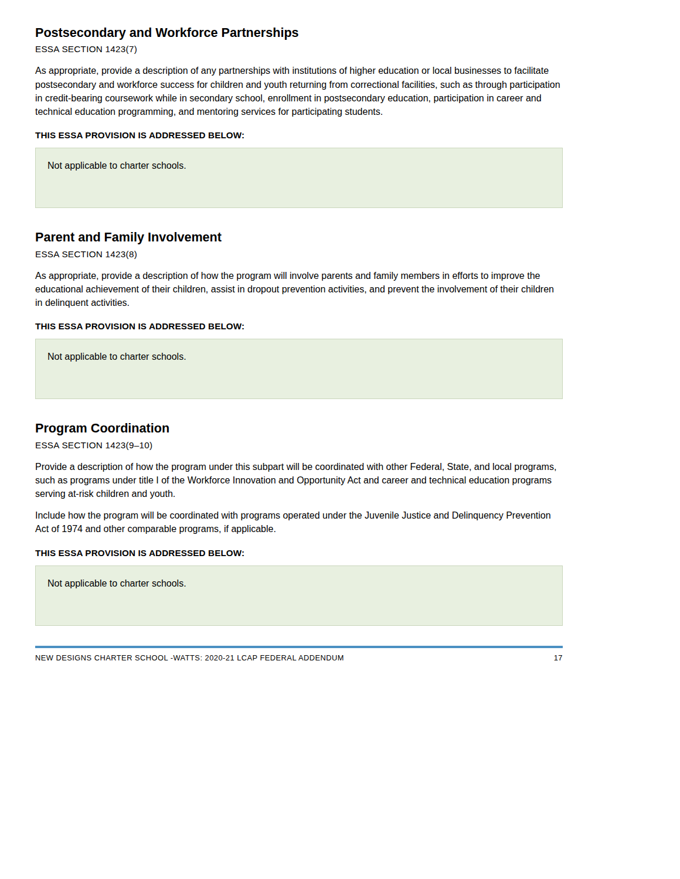Postsecondary and Workforce Partnerships
ESSA SECTION 1423(7)
As appropriate, provide a description of any partnerships with institutions of higher education or local businesses to facilitate postsecondary and workforce success for children and youth returning from correctional facilities, such as through participation in credit-bearing coursework while in secondary school, enrollment in postsecondary education, participation in career and technical education programming, and mentoring services for participating students.
THIS ESSA PROVISION IS ADDRESSED BELOW:
Not applicable to charter schools.
Parent and Family Involvement
ESSA SECTION 1423(8)
As appropriate, provide a description of how the program will involve parents and family members in efforts to improve the educational achievement of their children, assist in dropout prevention activities, and prevent the involvement of their children in delinquent activities.
THIS ESSA PROVISION IS ADDRESSED BELOW:
Not applicable to charter schools.
Program Coordination
ESSA SECTION 1423(9–10)
Provide a description of how the program under this subpart will be coordinated with other Federal, State, and local programs, such as programs under title I of the Workforce Innovation and Opportunity Act and career and technical education programs serving at-risk children and youth.
Include how the program will be coordinated with programs operated under the Juvenile Justice and Delinquency Prevention Act of 1974 and other comparable programs, if applicable.
THIS ESSA PROVISION IS ADDRESSED BELOW:
Not applicable to charter schools.
New Designs Charter School -Watts: 2020-21 LCAP Federal Addendum 17